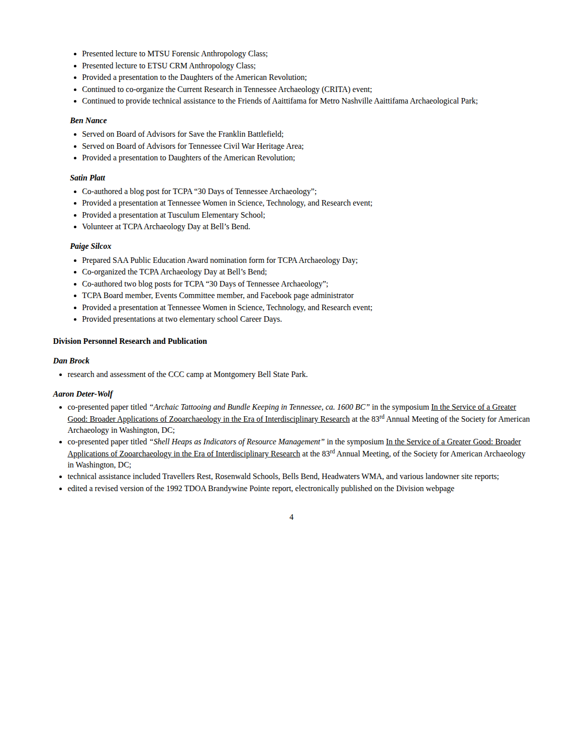Presented lecture to MTSU Forensic Anthropology Class;
Presented lecture to ETSU CRM Anthropology Class;
Provided a presentation to the Daughters of the American Revolution;
Continued to co-organize the Current Research in Tennessee Archaeology (CRITA) event;
Continued to provide technical assistance to the Friends of Aaittifama for Metro Nashville Aaittifama Archaeological Park;
Ben Nance
Served on Board of Advisors for Save the Franklin Battlefield;
Served on Board of Advisors for Tennessee Civil War Heritage Area;
Provided a presentation to Daughters of the American Revolution;
Satin Platt
Co-authored a blog post for TCPA “30 Days of Tennessee Archaeology”;
Provided a presentation at Tennessee Women in Science, Technology, and Research event;
Provided a presentation at Tusculum Elementary School;
Volunteer at TCPA Archaeology Day at Bell’s Bend.
Paige Silcox
Prepared SAA Public Education Award nomination form for TCPA Archaeology Day;
Co-organized the TCPA Archaeology Day at Bell’s Bend;
Co-authored two blog posts for TCPA “30 Days of Tennessee Archaeology”;
TCPA Board member, Events Committee member, and Facebook page administrator
Provided a presentation at Tennessee Women in Science, Technology, and Research event;
Provided presentations at two elementary school Career Days.
Division Personnel Research and Publication
Dan Brock
research and assessment of the CCC camp at Montgomery Bell State Park.
Aaron Deter-Wolf
co-presented paper titled “Archaic Tattooing and Bundle Keeping in Tennessee, ca. 1600 BC” in the symposium In the Service of a Greater Good: Broader Applications of Zooarchaeology in the Era of Interdisciplinary Research at the 83rd Annual Meeting of the Society for American Archaeology in Washington, DC;
co-presented paper titled “Shell Heaps as Indicators of Resource Management” in the symposium In the Service of a Greater Good: Broader Applications of Zooarchaeology in the Era of Interdisciplinary Research at the 83rd Annual Meeting, of the Society for American Archaeology in Washington, DC;
technical assistance included Travellers Rest, Rosenwald Schools, Bells Bend, Headwaters WMA, and various landowner site reports;
edited a revised version of the 1992 TDOA Brandywine Pointe report, electronically published on the Division webpage
4